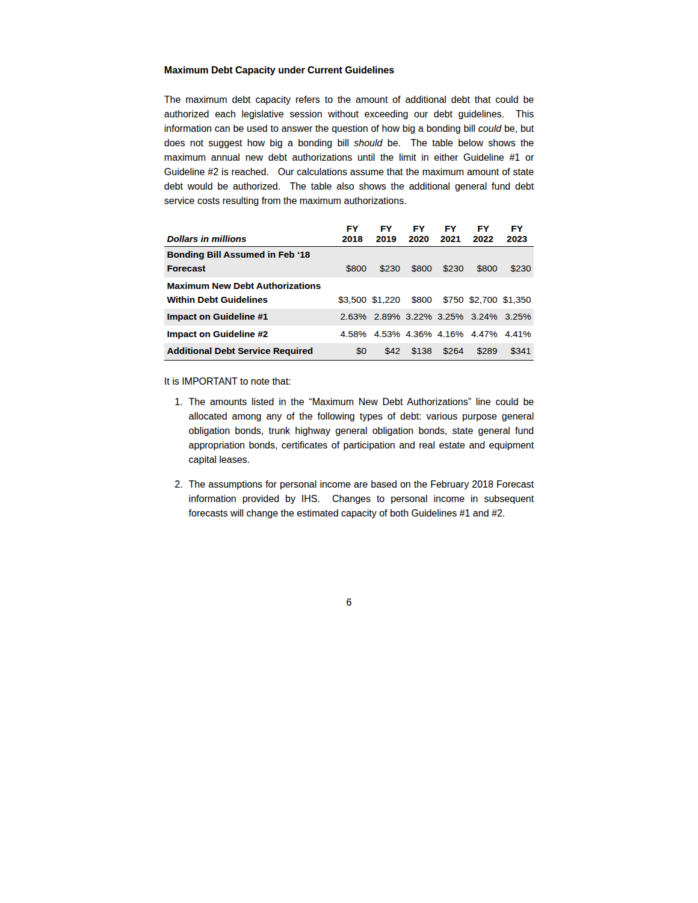Maximum Debt Capacity under Current Guidelines
The maximum debt capacity refers to the amount of additional debt that could be authorized each legislative session without exceeding our debt guidelines. This information can be used to answer the question of how big a bonding bill could be, but does not suggest how big a bonding bill should be. The table below shows the maximum annual new debt authorizations until the limit in either Guideline #1 or Guideline #2 is reached. Our calculations assume that the maximum amount of state debt would be authorized. The table also shows the additional general fund debt service costs resulting from the maximum authorizations.
| Dollars in millions | FY 2018 | FY 2019 | FY 2020 | FY 2021 | FY 2022 | FY 2023 |
| --- | --- | --- | --- | --- | --- | --- |
| Bonding Bill Assumed in Feb ‘18 Forecast | $800 | $230 | $800 | $230 | $800 | $230 |
| Maximum New Debt Authorizations Within Debt Guidelines | $3,500 | $1,220 | $800 | $750 | $2,700 | $1,350 |
| Impact on Guideline #1 | 2.63% | 2.89% | 3.22% | 3.25% | 3.24% | 3.25% |
| Impact on Guideline #2 | 4.58% | 4.53% | 4.36% | 4.16% | 4.47% | 4.41% |
| Additional Debt Service Required | $0 | $42 | $138 | $264 | $289 | $341 |
It is IMPORTANT to note that:
The amounts listed in the “Maximum New Debt Authorizations” line could be allocated among any of the following types of debt: various purpose general obligation bonds, trunk highway general obligation bonds, state general fund appropriation bonds, certificates of participation and real estate and equipment capital leases.
The assumptions for personal income are based on the February 2018 Forecast information provided by IHS. Changes to personal income in subsequent forecasts will change the estimated capacity of both Guidelines #1 and #2.
6